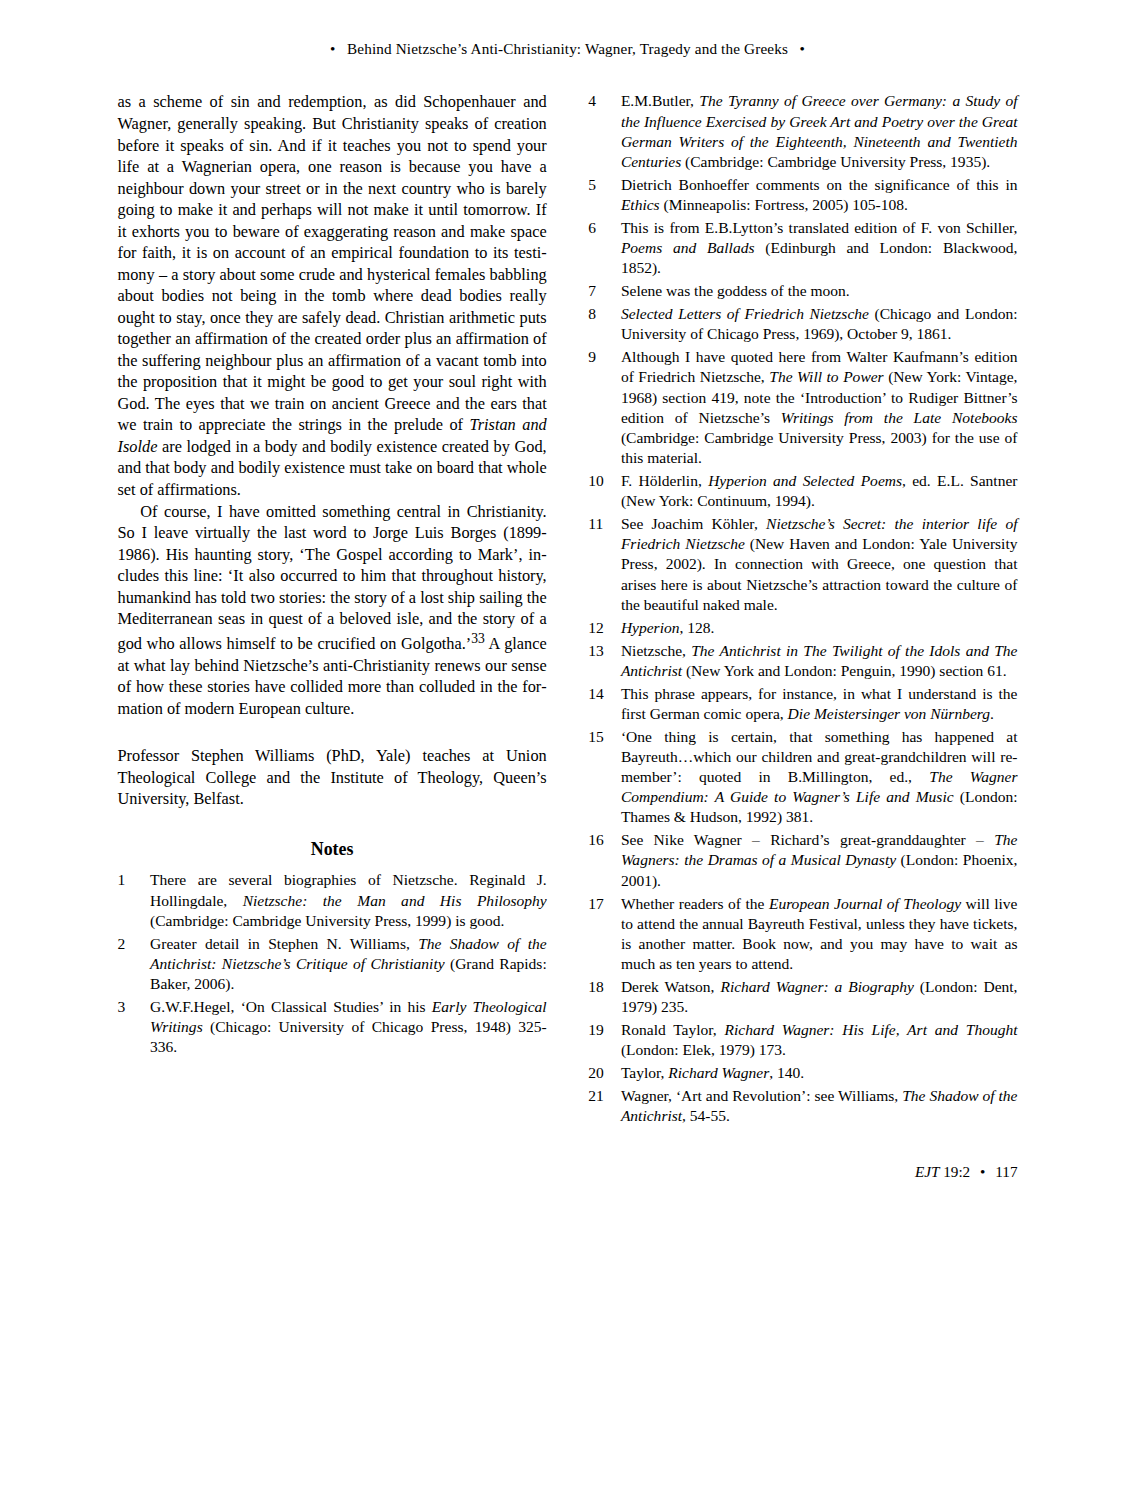• Behind Nietzsche’s Anti-Christianity: Wagner, Tragedy and the Greeks •
as a scheme of sin and redemption, as did Schopenhauer and Wagner, generally speaking. But Christianity speaks of creation before it speaks of sin. And if it teaches you not to spend your life at a Wagnerian opera, one reason is because you have a neighbour down your street or in the next country who is barely going to make it and perhaps will not make it until tomorrow. If it exhorts you to beware of exaggerating reason and make space for faith, it is on account of an empirical foundation to its testimony – a story about some crude and hysterical females babbling about bodies not being in the tomb where dead bodies really ought to stay, once they are safely dead. Christian arithmetic puts together an affirmation of the created order plus an affirmation of the suffering neighbour plus an affirmation of a vacant tomb into the proposition that it might be good to get your soul right with God. The eyes that we train on ancient Greece and the ears that we train to appreciate the strings in the prelude of Tristan and Isolde are lodged in a body and bodily existence created by God, and that body and bodily existence must take on board that whole set of affirmations.
Of course, I have omitted something central in Christianity. So I leave virtually the last word to Jorge Luis Borges (1899-1986). His haunting story, ‘The Gospel according to Mark’, includes this line: ‘It also occurred to him that throughout history, humankind has told two stories: the story of a lost ship sailing the Mediterranean seas in quest of a beloved isle, and the story of a god who allows himself to be crucified on Golgotha.’33 A glance at what lay behind Nietzsche’s anti-Christianity renews our sense of how these stories have collided more than colluded in the formation of modern European culture.
Professor Stephen Williams (PhD, Yale) teaches at Union Theological College and the Institute of Theology, Queen’s University, Belfast.
Notes
There are several biographies of Nietzsche. Reginald J. Hollingdale, Nietzsche: the Man and His Philosophy (Cambridge: Cambridge University Press, 1999) is good.
Greater detail in Stephen N. Williams, The Shadow of the Antichrist: Nietzsche’s Critique of Christianity (Grand Rapids: Baker, 2006).
G.W.F.Hegel, ‘On Classical Studies’ in his Early Theological Writings (Chicago: University of Chicago Press, 1948) 325-336.
E.M.Butler, The Tyranny of Greece over Germany: a Study of the Influence Exercised by Greek Art and Poetry over the Great German Writers of the Eighteenth, Nineteenth and Twentieth Centuries (Cambridge: Cambridge University Press, 1935).
Dietrich Bonhoeffer comments on the significance of this in Ethics (Minneapolis: Fortress, 2005) 105-108.
This is from E.B.Lytton’s translated edition of F. von Schiller, Poems and Ballads (Edinburgh and London: Blackwood, 1852).
Selene was the goddess of the moon.
Selected Letters of Friedrich Nietzsche (Chicago and London: University of Chicago Press, 1969), October 9, 1861.
Although I have quoted here from Walter Kaufmann’s edition of Friedrich Nietzsche, The Will to Power (New York: Vintage, 1968) section 419, note the ‘Introduction’ to Rudiger Bittner’s edition of Nietzsche’s Writings from the Late Notebooks (Cambridge: Cambridge University Press, 2003) for the use of this material.
F. Hölderlin, Hyperion and Selected Poems, ed. E.L. Santner (New York: Continuum, 1994).
See Joachim Köhler, Nietzsche’s Secret: the interior life of Friedrich Nietzsche (New Haven and London: Yale University Press, 2002). In connection with Greece, one question that arises here is about Nietzsche’s attraction toward the culture of the beautiful naked male.
Hyperion, 128.
Nietzsche, The Antichrist in The Twilight of the Idols and The Antichrist (New York and London: Penguin, 1990) section 61.
This phrase appears, for instance, in what I understand is the first German comic opera, Die Meistersinger von Nürnberg.
‘One thing is certain, that something has happened at Bayreuth…which our children and great-grandchildren will remember’: quoted in B.Millington, ed., The Wagner Compendium: A Guide to Wagner’s Life and Music (London: Thames & Hudson, 1992) 381.
See Nike Wagner – Richard’s great-granddaughter – The Wagners: the Dramas of a Musical Dynasty (London: Phoenix, 2001).
Whether readers of the European Journal of Theology will live to attend the annual Bayreuth Festival, unless they have tickets, is another matter. Book now, and you may have to wait as much as ten years to attend.
Derek Watson, Richard Wagner: a Biography (London: Dent, 1979) 235.
Ronald Taylor, Richard Wagner: His Life, Art and Thought (London: Elek, 1979) 173.
Taylor, Richard Wagner, 140.
Wagner, ‘Art and Revolution’: see Williams, The Shadow of the Antichrist, 54-55.
EJT 19:2 • 117